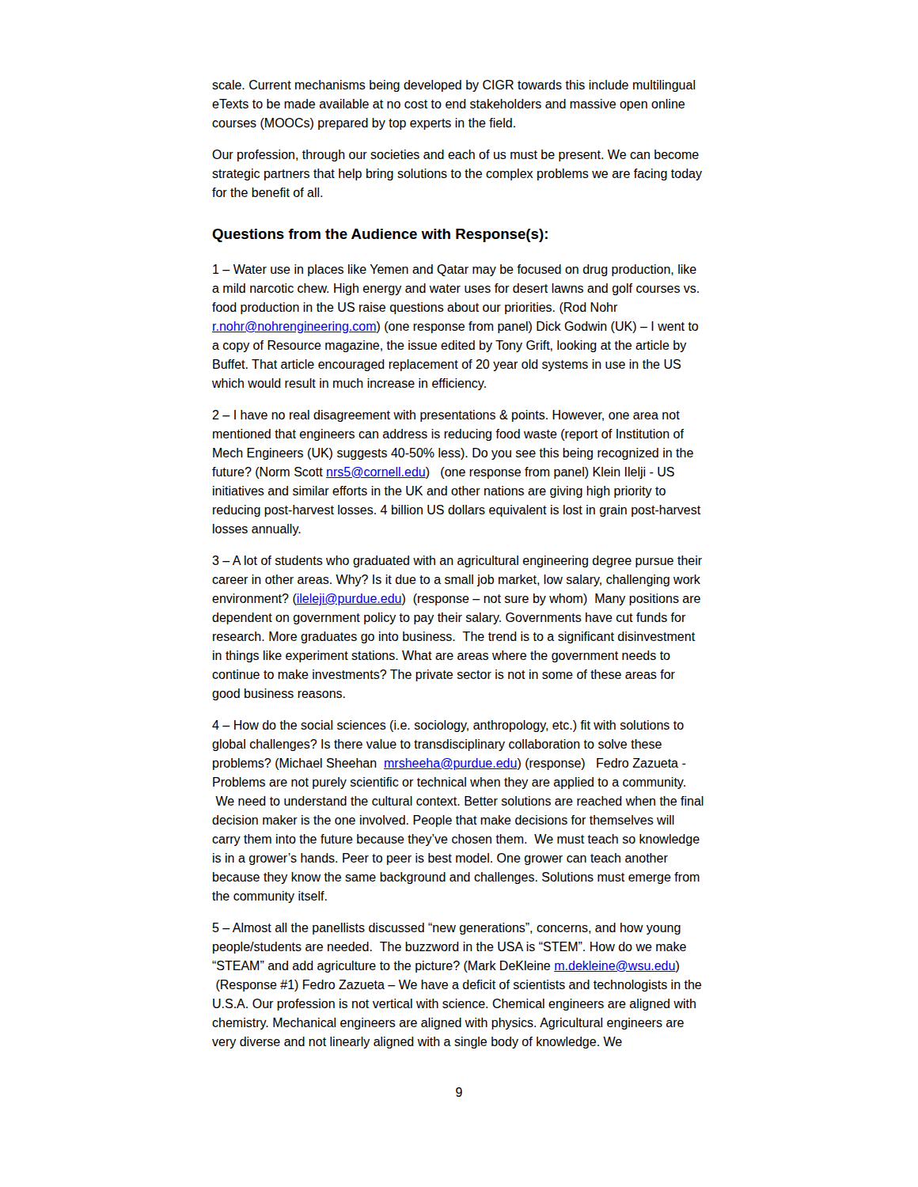scale. Current mechanisms being developed by CIGR towards this include multilingual eTexts to be made available at no cost to end stakeholders and massive open online courses (MOOCs) prepared by top experts in the field.
Our profession, through our societies and each of us must be present. We can become strategic partners that help bring solutions to the complex problems we are facing today for the benefit of all.
Questions from the Audience with Response(s):
1 – Water use in places like Yemen and Qatar may be focused on drug production, like a mild narcotic chew. High energy and water uses for desert lawns and golf courses vs. food production in the US raise questions about our priorities. (Rod Nohr r.nohr@nohrengineering.com) (one response from panel) Dick Godwin (UK) – I went to a copy of Resource magazine, the issue edited by Tony Grift, looking at the article by Buffet. That article encouraged replacement of 20 year old systems in use in the US which would result in much increase in efficiency.
2 – I have no real disagreement with presentations & points. However, one area not mentioned that engineers can address is reducing food waste (report of Institution of Mech Engineers (UK) suggests 40-50% less). Do you see this being recognized in the future? (Norm Scott nrs5@cornell.edu) (one response from panel) Klein Ilelji - US initiatives and similar efforts in the UK and other nations are giving high priority to reducing post-harvest losses. 4 billion US dollars equivalent is lost in grain post-harvest losses annually.
3 – A lot of students who graduated with an agricultural engineering degree pursue their career in other areas. Why? Is it due to a small job market, low salary, challenging work environment? (ileleji@purdue.edu) (response – not sure by whom) Many positions are dependent on government policy to pay their salary. Governments have cut funds for research. More graduates go into business. The trend is to a significant disinvestment in things like experiment stations. What are areas where the government needs to continue to make investments? The private sector is not in some of these areas for good business reasons.
4 – How do the social sciences (i.e. sociology, anthropology, etc.) fit with solutions to global challenges? Is there value to transdisciplinary collaboration to solve these problems? (Michael Sheehan mrsheeha@purdue.edu) (response) Fedro Zazueta - Problems are not purely scientific or technical when they are applied to a community. We need to understand the cultural context. Better solutions are reached when the final decision maker is the one involved. People that make decisions for themselves will carry them into the future because they’ve chosen them. We must teach so knowledge is in a grower’s hands. Peer to peer is best model. One grower can teach another because they know the same background and challenges. Solutions must emerge from the community itself.
5 – Almost all the panellists discussed “new generations”, concerns, and how young people/students are needed. The buzzword in the USA is “STEM”. How do we make “STEAM” and add agriculture to the picture? (Mark DeKleine m.dekleine@wsu.edu) (Response #1) Fedro Zazueta – We have a deficit of scientists and technologists in the U.S.A. Our profession is not vertical with science. Chemical engineers are aligned with chemistry. Mechanical engineers are aligned with physics. Agricultural engineers are very diverse and not linearly aligned with a single body of knowledge. We
9